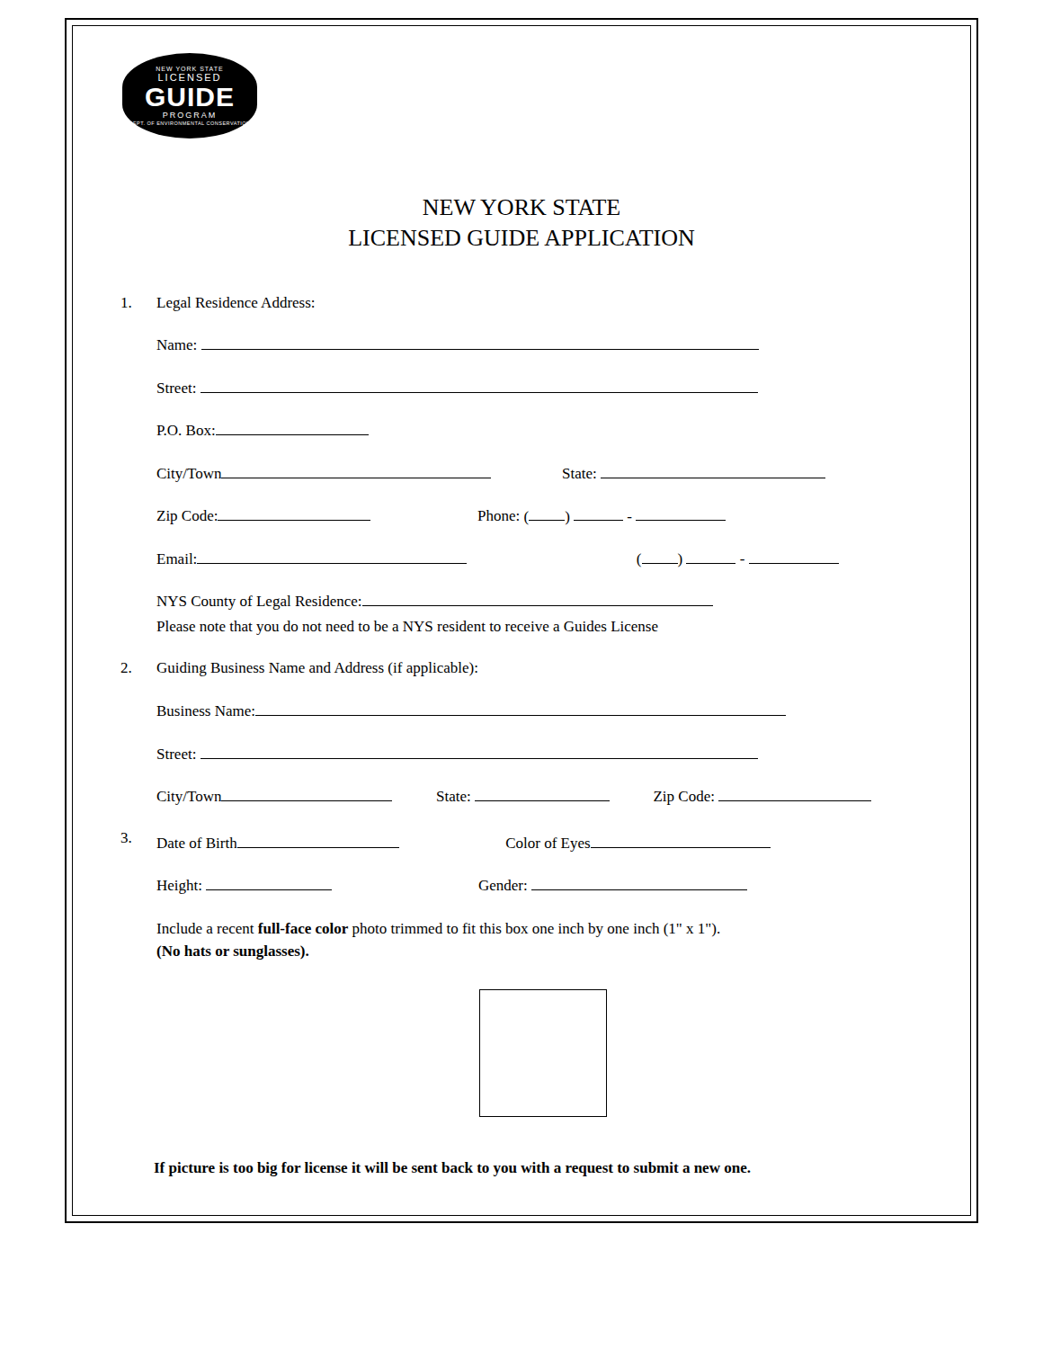NEW YORK STATE
LICENSED
GUIDE
PROGRAM
DEPT. OF ENVIRONMENTAL CONSERVATION
NEW YORK STATE
LICENSED GUIDE APPLICATION
Legal Residence Address:
Name:
Street:
P.O. Box:
City/Town State:
Zip Code: Phone: ( ) -
Email: ( ) -
NYS County of Legal Residence:
Please note that you do not need to be a NYS resident to receive a Guides License
Guiding Business Name and Address (if applicable):
Business Name:
Street:
City/Town State: Zip Code:
Date of Birth Color of Eyes
Height: Gender:
Include a recent full-face color photo trimmed to fit this box one inch by one inch (1" x 1").
(No hats or sunglasses).
If picture is too big for license it will be sent back to you with a request to submit a new one.